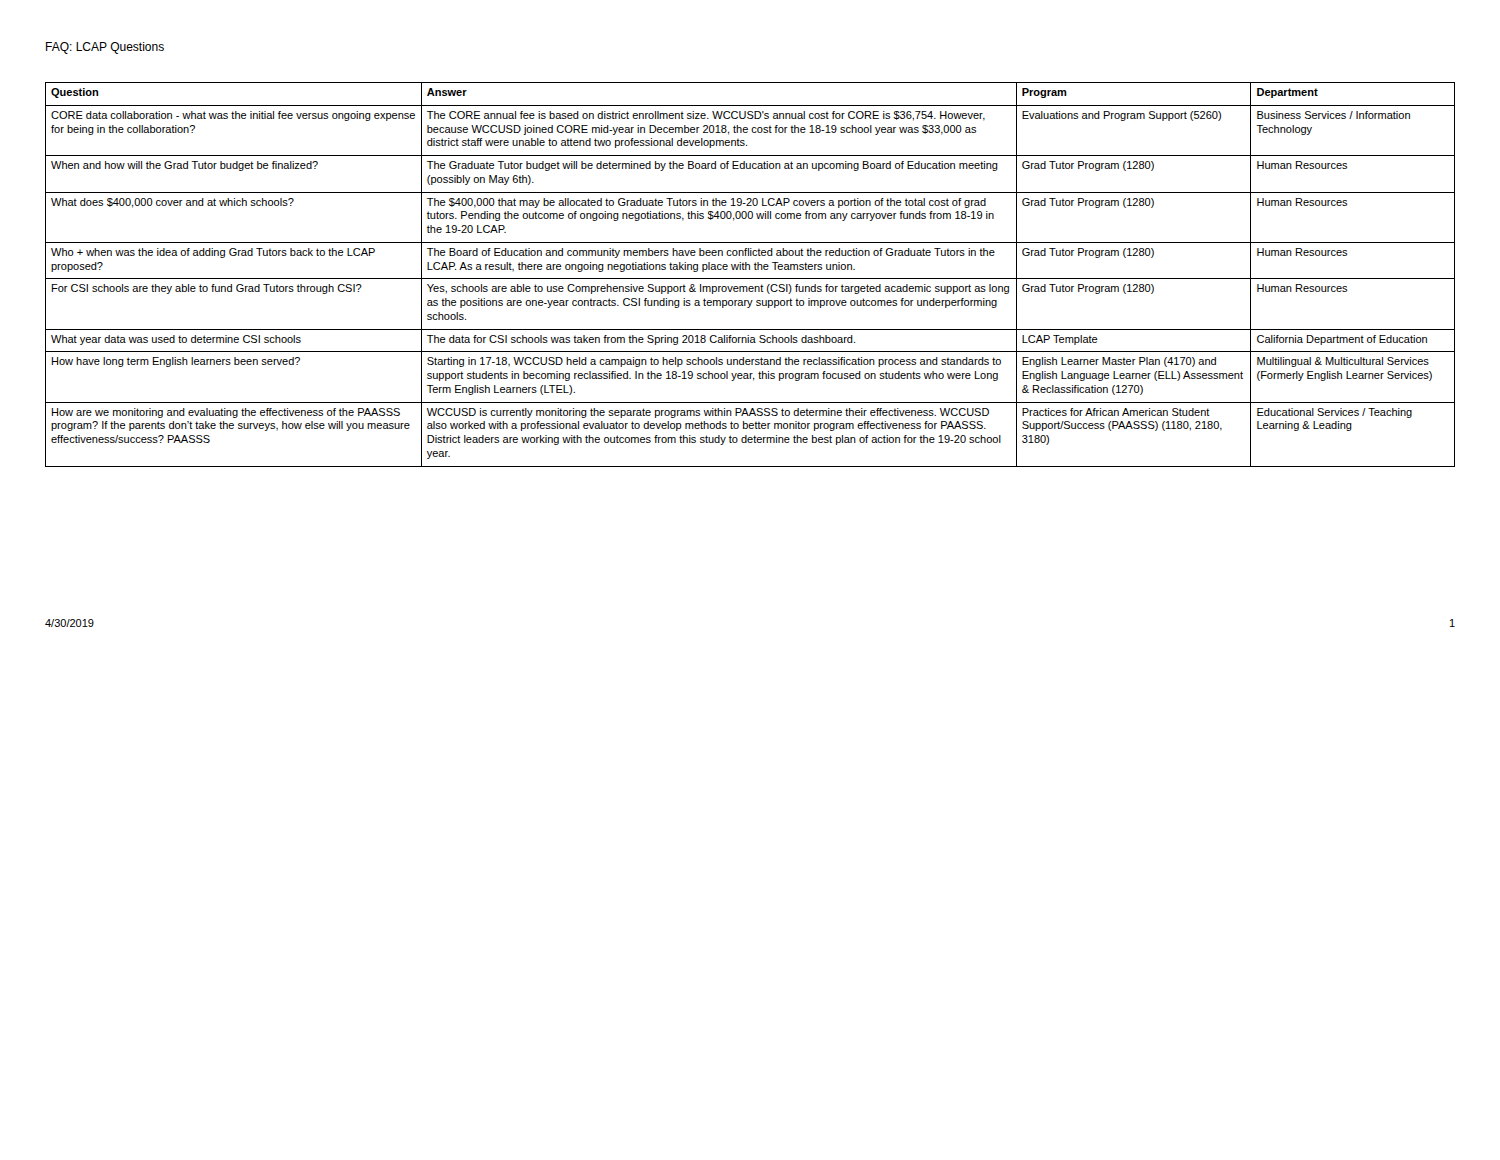FAQ: LCAP Questions
| Question | Answer | Program | Department |
| --- | --- | --- | --- |
| CORE data collaboration - what was the initial fee versus ongoing expense for being in the collaboration? | The CORE annual fee is based on district enrollment size. WCCUSD's annual cost for CORE is $36,754. However, because WCCUSD joined CORE mid-year in December 2018, the cost for the 18-19 school year was $33,000 as district staff were unable to attend two professional developments. | Evaluations and Program Support (5260) | Business Services / Information Technology |
| When and how will the Grad Tutor budget be finalized? | The Graduate Tutor budget will be determined by the Board of Education at an upcoming Board of Education meeting (possibly on May 6th). | Grad Tutor Program (1280) | Human Resources |
| What does $400,000 cover and at which schools? | The $400,000 that may be allocated to Graduate Tutors in the 19-20 LCAP covers a portion of the total cost of grad tutors. Pending the outcome of ongoing negotiations, this $400,000 will come from any carryover funds from 18-19 in the 19-20 LCAP. | Grad Tutor Program (1280) | Human Resources |
| Who + when was the idea of adding Grad Tutors back to the LCAP proposed? | The Board of Education and community members have been conflicted about the reduction of Graduate Tutors in the LCAP. As a result, there are ongoing negotiations taking place with the Teamsters union. | Grad Tutor Program (1280) | Human Resources |
| For CSI schools are they able to fund Grad Tutors through CSI? | Yes, schools are able to use Comprehensive Support & Improvement (CSI) funds for targeted academic support as long as the positions are one-year contracts. CSI funding is a temporary support to improve outcomes for underperforming schools. | Grad Tutor Program (1280) | Human Resources |
| What year data was used to determine CSI schools | The data for CSI schools was taken from the Spring 2018 California Schools dashboard. | LCAP Template | California Department of Education |
| How have long term English learners been served? | Starting in 17-18, WCCUSD held a campaign to help schools understand the reclassification process and standards to support students in becoming reclassified. In the 18-19 school year, this program focused on students who were Long Term English Learners (LTEL). | English Learner Master Plan (4170) and English Language Learner (ELL) Assessment & Reclassification (1270) | Multilingual & Multicultural Services (Formerly English Learner Services) |
| How are we monitoring and evaluating the effectiveness of the PAASSS program? If the parents don’t take the surveys, how else will you measure effectiveness/success? PAASSS | WCCUSD is currently monitoring the separate programs within PAASSS to determine their effectiveness. WCCUSD also worked with a professional evaluator to develop methods to better monitor program effectiveness for PAASSS. District leaders are working with the outcomes from this study to determine the best plan of action for the 19-20 school year. | Practices for African American Student Support/Success (PAASSS) (1180, 2180, 3180) | Educational Services / Teaching Learning & Leading |
4/30/2019 1